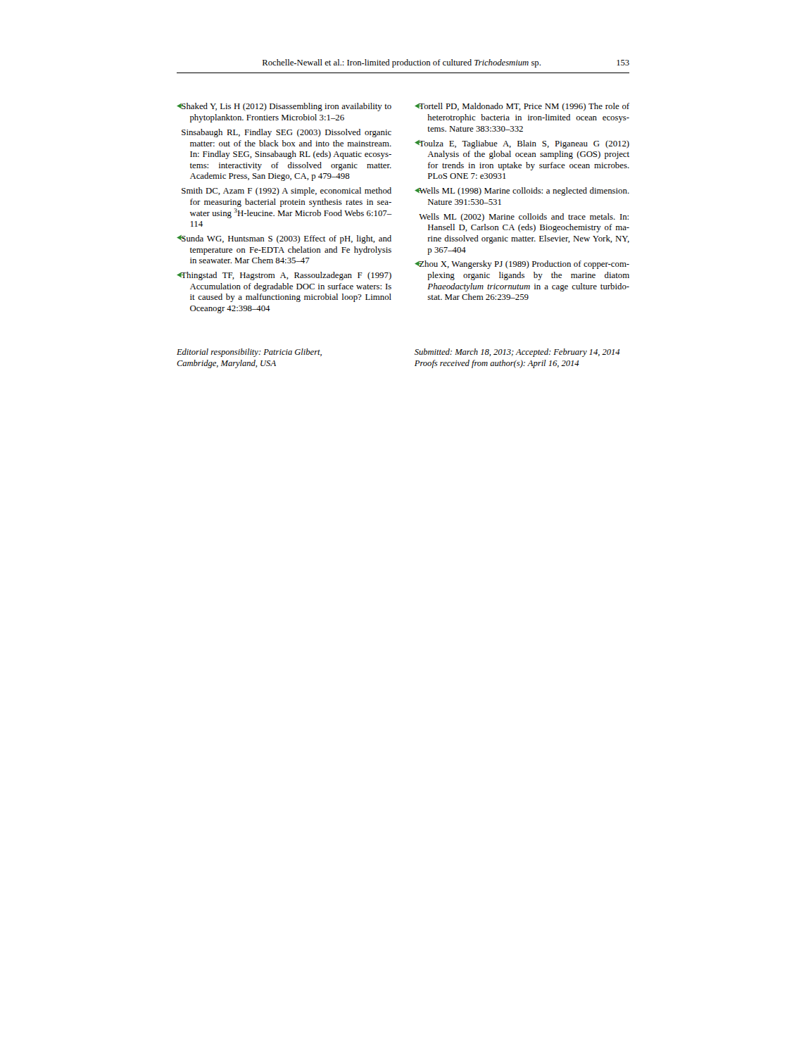Rochelle-Newall et al.: Iron-limited production of cultured Trichodesmium sp.
153
Shaked Y, Lis H (2012) Disassembling iron availability to phytoplankton. Frontiers Microbiol 3:1–26
Sinsabaugh RL, Findlay SEG (2003) Dissolved organic matter: out of the black box and into the mainstream. In: Findlay SEG, Sinsabaugh RL (eds) Aquatic ecosystems: interactivity of dissolved organic matter. Academic Press, San Diego, CA, p 479–498
Smith DC, Azam F (1992) A simple, economical method for measuring bacterial protein synthesis rates in seawater using 3 H-leucine. Mar Microb Food Webs 6:107–114
Sunda WG, Huntsman S (2003) Effect of pH, light, and temperature on Fe-EDTA chelation and Fe hydrolysis in seawater. Mar Chem 84:35–47
Thingstad TF, Hagstrom A, Rassoulzadegan F (1997) Accumulation of degradable DOC in surface waters: Is it caused by a malfunctioning microbial loop? Limnol Oceanogr 42:398–404
Tortell PD, Maldonado MT, Price NM (1996) The role of heterotrophic bacteria in iron-limited ocean ecosystems. Nature 383:330–332
Toulza E, Tagliabue A, Blain S, Piganeau G (2012) Analysis of the global ocean sampling (GOS) project for trends in iron uptake by surface ocean microbes. PLoS ONE 7: e30931
Wells ML (1998) Marine colloids: a neglected dimension. Nature 391:530–531
Wells ML (2002) Marine colloids and trace metals. In: Hansell D, Carlson CA (eds) Biogeochemistry of marine dissolved organic matter. Elsevier, New York, NY, p 367–404
Zhou X, Wangersky PJ (1989) Production of copper-complexing organic ligands by the marine diatom Phaeodactylum tricornutum in a cage culture turbidostat. Mar Chem 26:239–259
Editorial responsibility: Patricia Glibert,
Cambridge, Maryland, USA
Submitted: March 18, 2013; Accepted: February 14, 2014
Proofs received from author(s): April 16, 2014